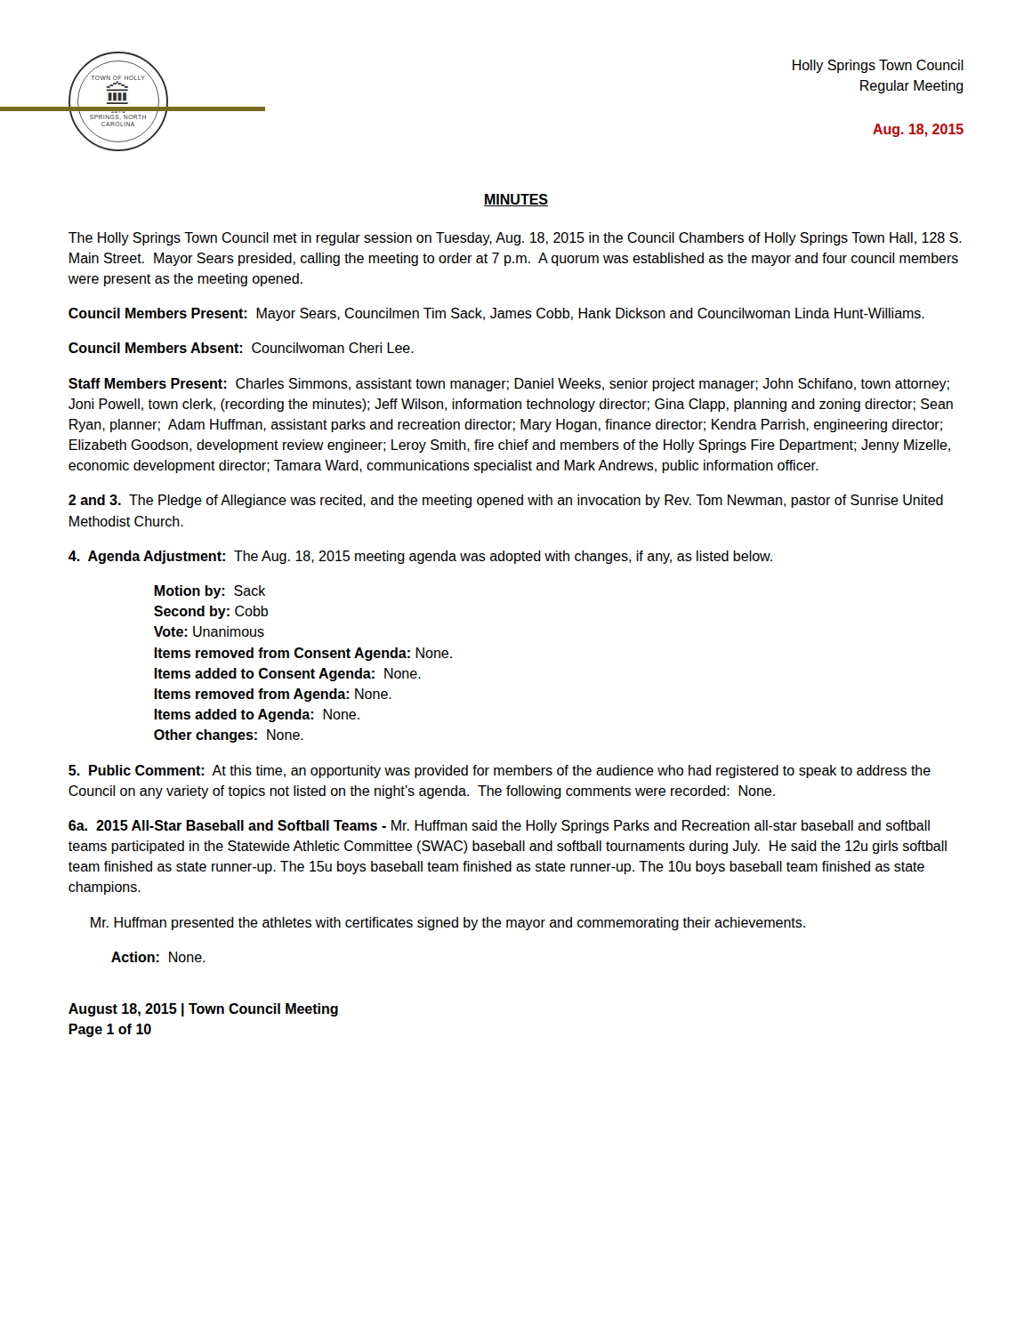TOWN OF HOLLY
🏛
1876
SPRINGS, NORTH CAROLINA
Holly Springs Town Council
Regular Meeting
Aug. 18, 2015
MINUTES
The Holly Springs Town Council met in regular session on Tuesday, Aug. 18, 2015 in the Council Chambers of Holly Springs Town Hall, 128 S. Main Street. Mayor Sears presided, calling the meeting to order at 7 p.m. A quorum was established as the mayor and four council members were present as the meeting opened.
Council Members Present: Mayor Sears, Councilmen Tim Sack, James Cobb, Hank Dickson and Councilwoman Linda Hunt-Williams.
Council Members Absent: Councilwoman Cheri Lee.
Staff Members Present: Charles Simmons, assistant town manager; Daniel Weeks, senior project manager; John Schifano, town attorney; Joni Powell, town clerk, (recording the minutes); Jeff Wilson, information technology director; Gina Clapp, planning and zoning director; Sean Ryan, planner; Adam Huffman, assistant parks and recreation director; Mary Hogan, finance director; Kendra Parrish, engineering director; Elizabeth Goodson, development review engineer; Leroy Smith, fire chief and members of the Holly Springs Fire Department; Jenny Mizelle, economic development director; Tamara Ward, communications specialist and Mark Andrews, public information officer.
2 and 3. The Pledge of Allegiance was recited, and the meeting opened with an invocation by Rev. Tom Newman, pastor of Sunrise United Methodist Church.
4. Agenda Adjustment: The Aug. 18, 2015 meeting agenda was adopted with changes, if any, as listed below.
Motion by: Sack
Second by: Cobb
Vote: Unanimous
Items removed from Consent Agenda: None.
Items added to Consent Agenda: None.
Items removed from Agenda: None.
Items added to Agenda: None.
Other changes: None.
5. Public Comment: At this time, an opportunity was provided for members of the audience who had registered to speak to address the Council on any variety of topics not listed on the night’s agenda. The following comments were recorded: None.
6a. 2015 All-Star Baseball and Softball Teams - Mr. Huffman said the Holly Springs Parks and Recreation all-star baseball and softball teams participated in the Statewide Athletic Committee (SWAC) baseball and softball tournaments during July. He said the 12u girls softball team finished as state runner-up. The 15u boys baseball team finished as state runner-up. The 10u boys baseball team finished as state champions.
Mr. Huffman presented the athletes with certificates signed by the mayor and commemorating their achievements.
Action: None.
August 18, 2015 | Town Council Meeting
Page 1 of 10